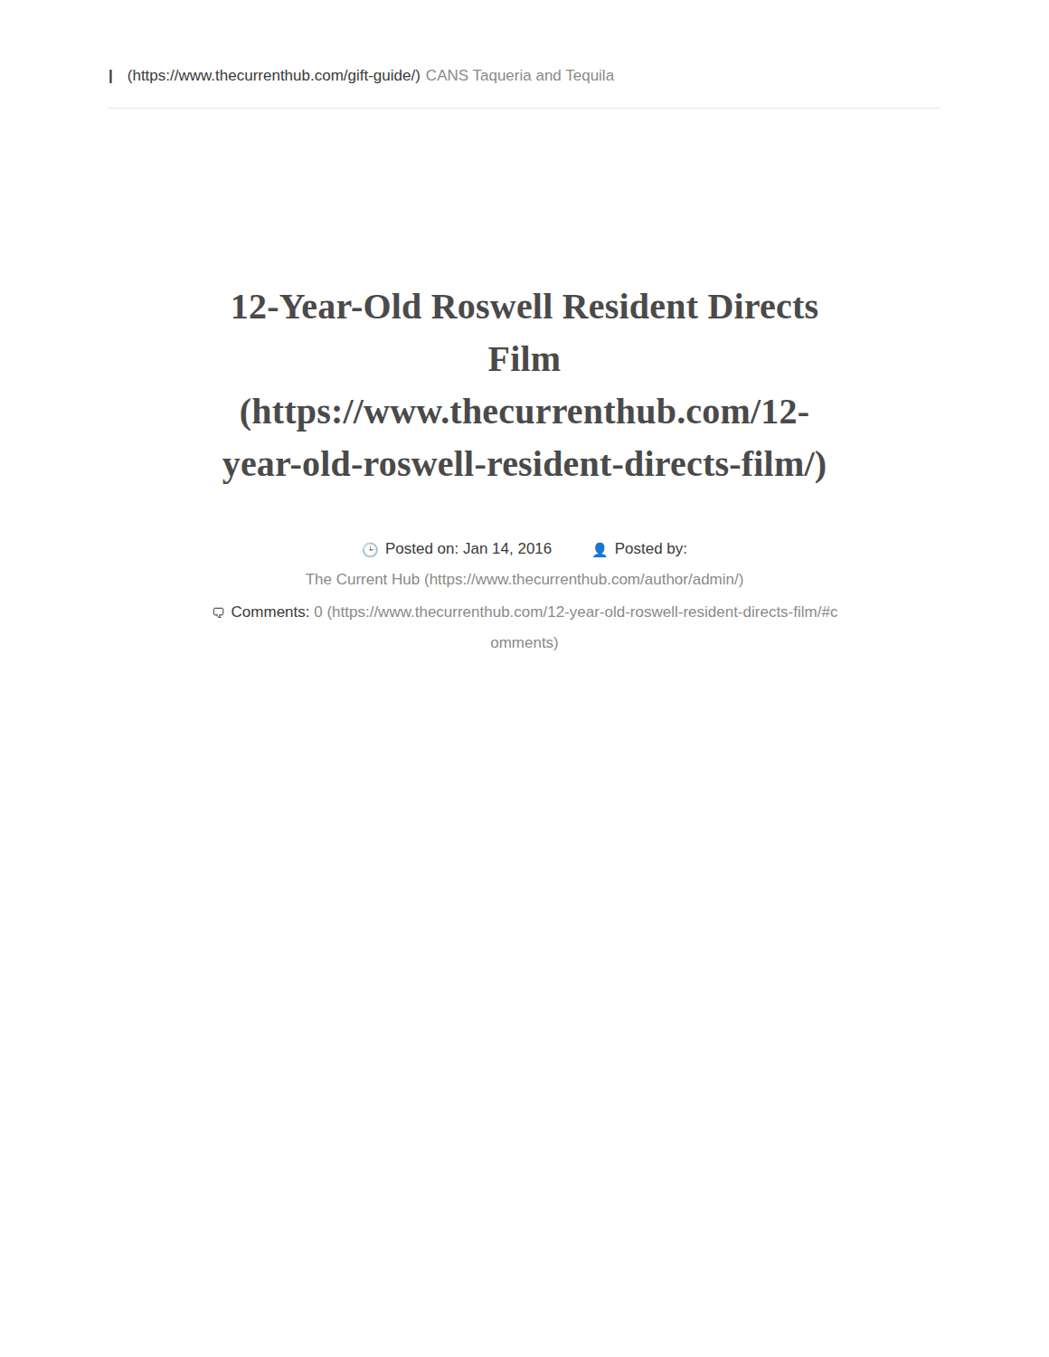| (https://www.thecurrenthub.com/gift-guide/) CANS Taqueria and Tequila
12-Year-Old Roswell Resident Directs Film (https://www.thecurrenthub.com/12-year-old-roswell-resident-directs-film/)
Posted on: Jan 14, 2016 Posted by: The Current Hub (https://www.thecurrenthub.com/author/admin/) Comments: 0 (https://www.thecurrenthub.com/12-year-old-roswell-resident-directs-film/#comments)